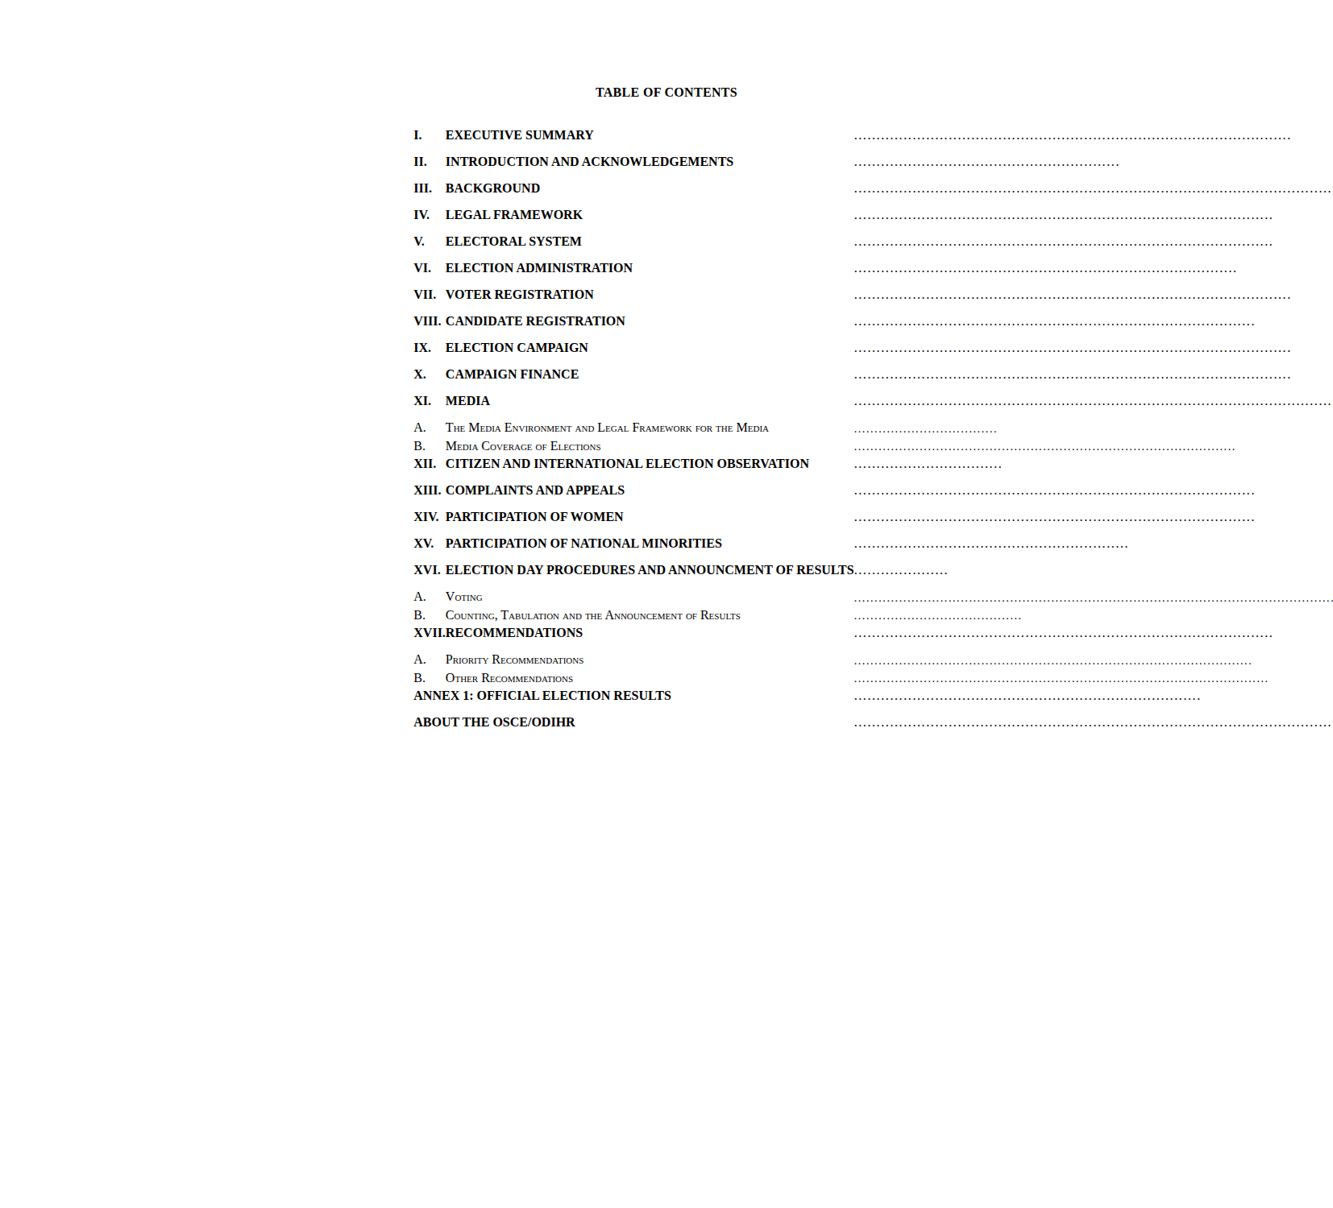TABLE OF CONTENTS
| I. | EXECUTIVE SUMMARY | ................................................................................................. | 1 |
| II. | INTRODUCTION AND ACKNOWLEDGEMENTS | ........................................................... | 3 |
| III. | BACKGROUND | ............................................................................................................. | 4 |
| IV. | LEGAL FRAMEWORK | ............................................................................................. | 4 |
| V. | ELECTORAL SYSTEM | ............................................................................................. | 6 |
| VI. | ELECTION ADMINISTRATION | ..................................................................................... | 8 |
| VII. | VOTER REGISTRATION | ................................................................................................. | 9 |
| VIII. | CANDIDATE REGISTRATION | ......................................................................................... | 11 |
| IX. | ELECTION CAMPAIGN | ................................................................................................. | 12 |
| X. | CAMPAIGN FINANCE | ................................................................................................. | 13 |
| XI. | MEDIA | ......................................................................................................................... | 15 |
| A. | The Media Environment and Legal Framework for the Media | ................................... | 15 |
| B. | Media Coverage of Elections | ............................................................................................. | 18 |
| XII. | CITIZEN AND INTERNATIONAL ELECTION OBSERVATION | ................................. | 18 |
| XIII. | COMPLAINTS AND APPEALS | ......................................................................................... | 19 |
| XIV. | PARTICIPATION OF WOMEN | ......................................................................................... | 21 |
| XV. | PARTICIPATION OF NATIONAL MINORITIES | ............................................................. | 22 |
| XVI. | ELECTION DAY PROCEDURES AND ANNOUNCMENT OF RESULTS | ..................... | 23 |
| A. | Voting | ......................................................................................................................... | 23 |
| B. | Counting, Tabulation and the Announcement of Results | ......................................... | 24 |
| XVII. | RECOMMENDATIONS | ............................................................................................. | 24 |
| A. | Priority Recommendations | ................................................................................................. | 24 |
| B. | Other Recommendations | ..................................................................................................... | 25 |
| ANNEX 1: OFFICIAL ELECTION RESULTS | ............................................................................. | 29 |
| ABOUT THE OSCE/ODIHR | ............................................................................................................. | 30 |